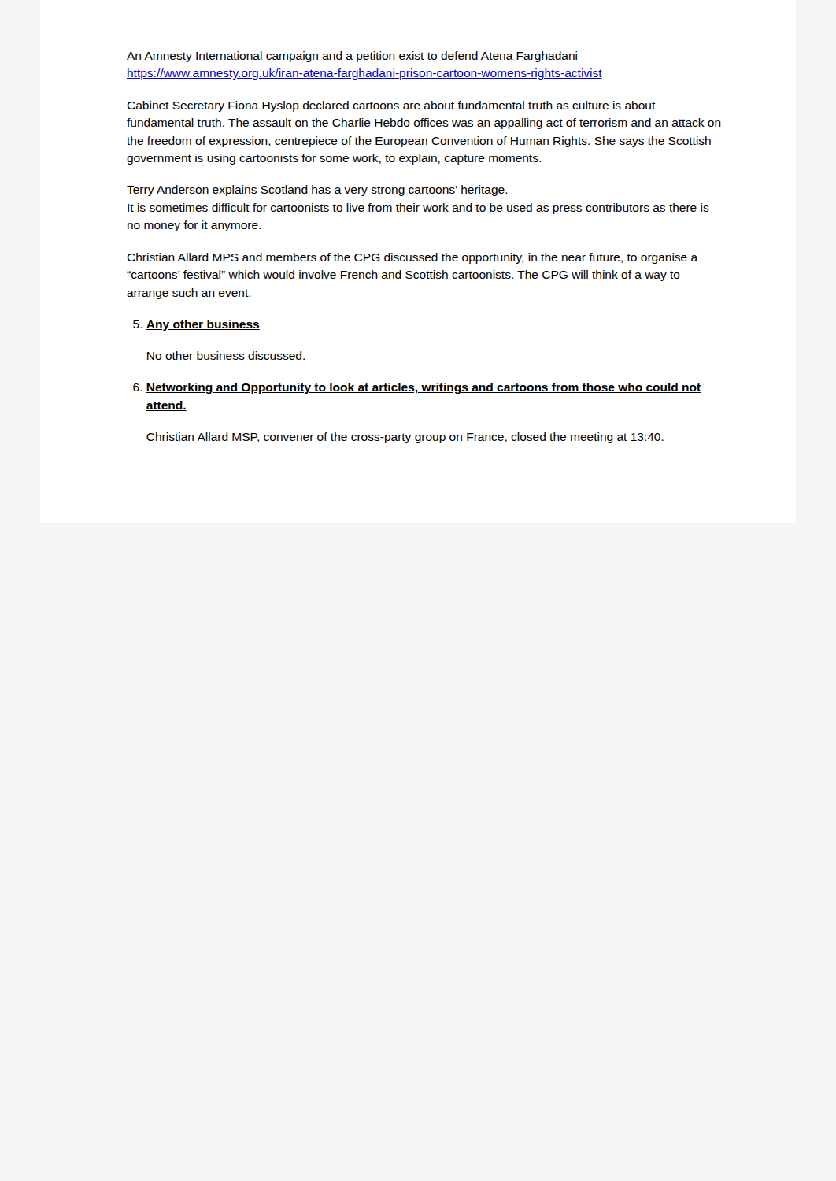An Amnesty International campaign and a petition exist to defend Atena Farghadani
https://www.amnesty.org.uk/iran-atena-farghadani-prison-cartoon-womens-rights-activist
Cabinet Secretary Fiona Hyslop declared cartoons are about fundamental truth as culture is about fundamental truth. The assault on the Charlie Hebdo offices was an appalling act of terrorism and an attack on the freedom of expression, centrepiece of the European Convention of Human Rights. She says the Scottish government is using cartoonists for some work, to explain, capture moments.
Terry Anderson explains Scotland has a very strong cartoons’ heritage.
It is sometimes difficult for cartoonists to live from their work and to be used as press contributors as there is no money for it anymore.
Christian Allard MPS and members of the CPG discussed the opportunity, in the near future, to organise a “cartoons’ festival” which would involve French and Scottish cartoonists. The CPG will think of a way to arrange such an event.
Any other business
No other business discussed.
Networking and Opportunity to look at articles, writings and cartoons from those who could not attend.
Christian Allard MSP, convener of the cross-party group on France, closed the meeting at 13:40.